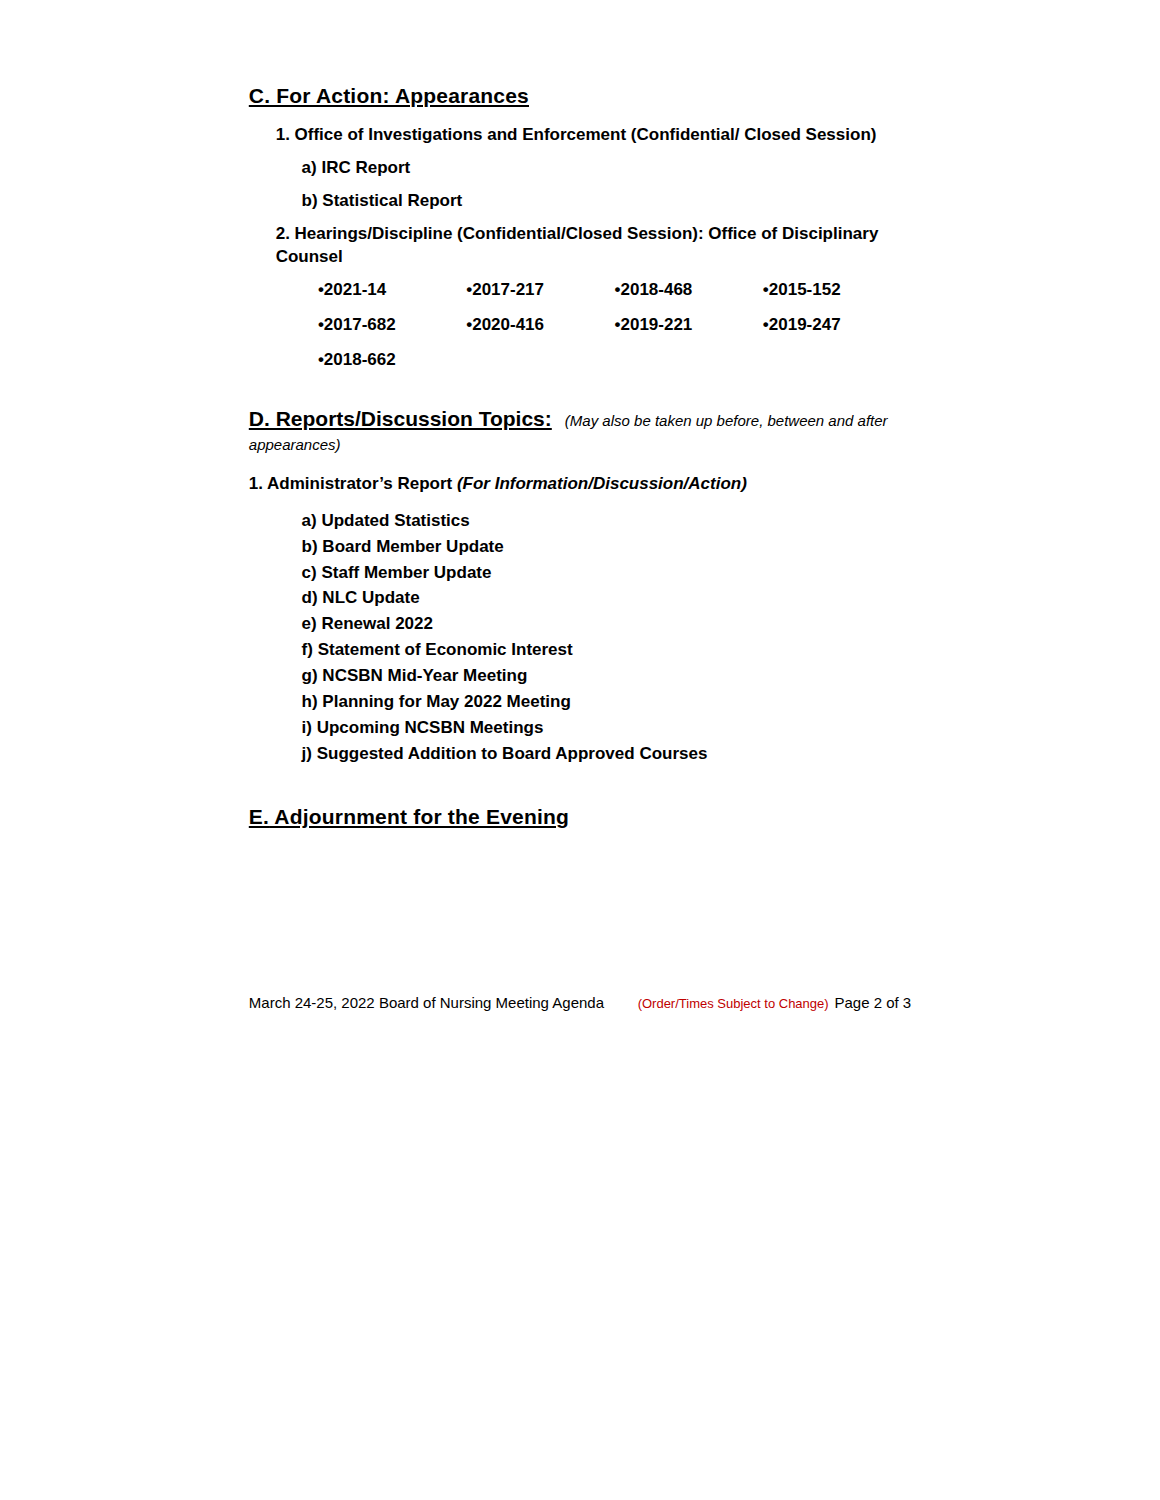C. For Action: Appearances
1. Office of Investigations and Enforcement (Confidential/ Closed Session)
a) IRC Report
b) Statistical Report
2. Hearings/Discipline (Confidential/Closed Session): Office of Disciplinary Counsel
| •2021-14 | •2017-217 | •2018-468 | •2015-152 |
| •2017-682 | •2020-416 | •2019-221 | •2019-247 |
| •2018-662 | | | |
D. Reports/Discussion Topics: (May also be taken up before, between and after appearances)
1. Administrator’s Report (For Information/Discussion/Action)
a) Updated Statistics
b) Board Member Update
c) Staff Member Update
d) NLC Update
e) Renewal 2022
f) Statement of Economic Interest
g) NCSBN Mid-Year Meeting
h) Planning for May 2022 Meeting
i) Upcoming NCSBN Meetings
j) Suggested Addition to Board Approved Courses
E. Adjournment for the Evening
March 24-25, 2022 Board of Nursing Meeting Agenda (Order/Times Subject to Change) Page 2 of 3